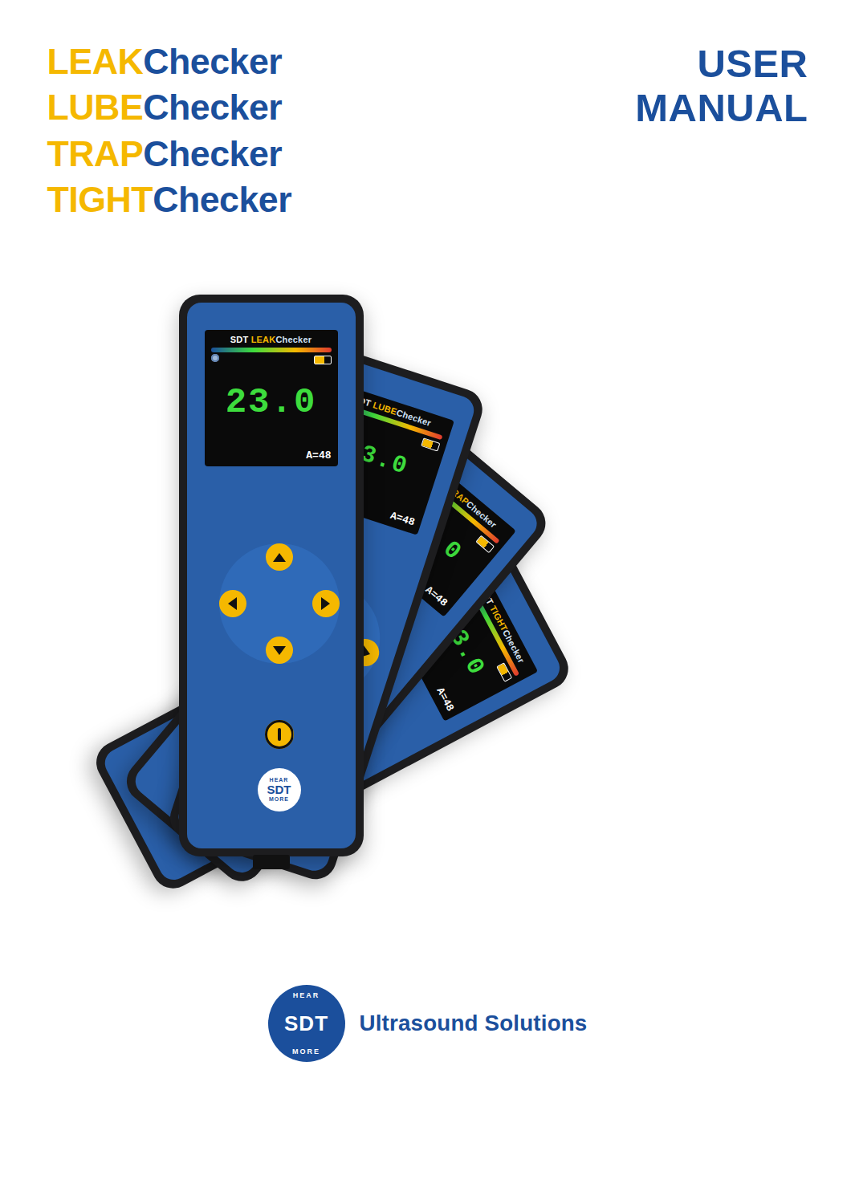LEAK Checker
LUBE Checker
TRAP Checker
TIGHT Checker
USER MANUAL
SDT LEAK Checker
23.0
A=48
HEAR SDT MORE
SDT LUBE Checker
23.0
A=48
SDT TRAP Checker
23.0
A=48
SDT TIGHT Checker
23.0
A=48
HEAR MORE
SDT
Ultrasound Solutions